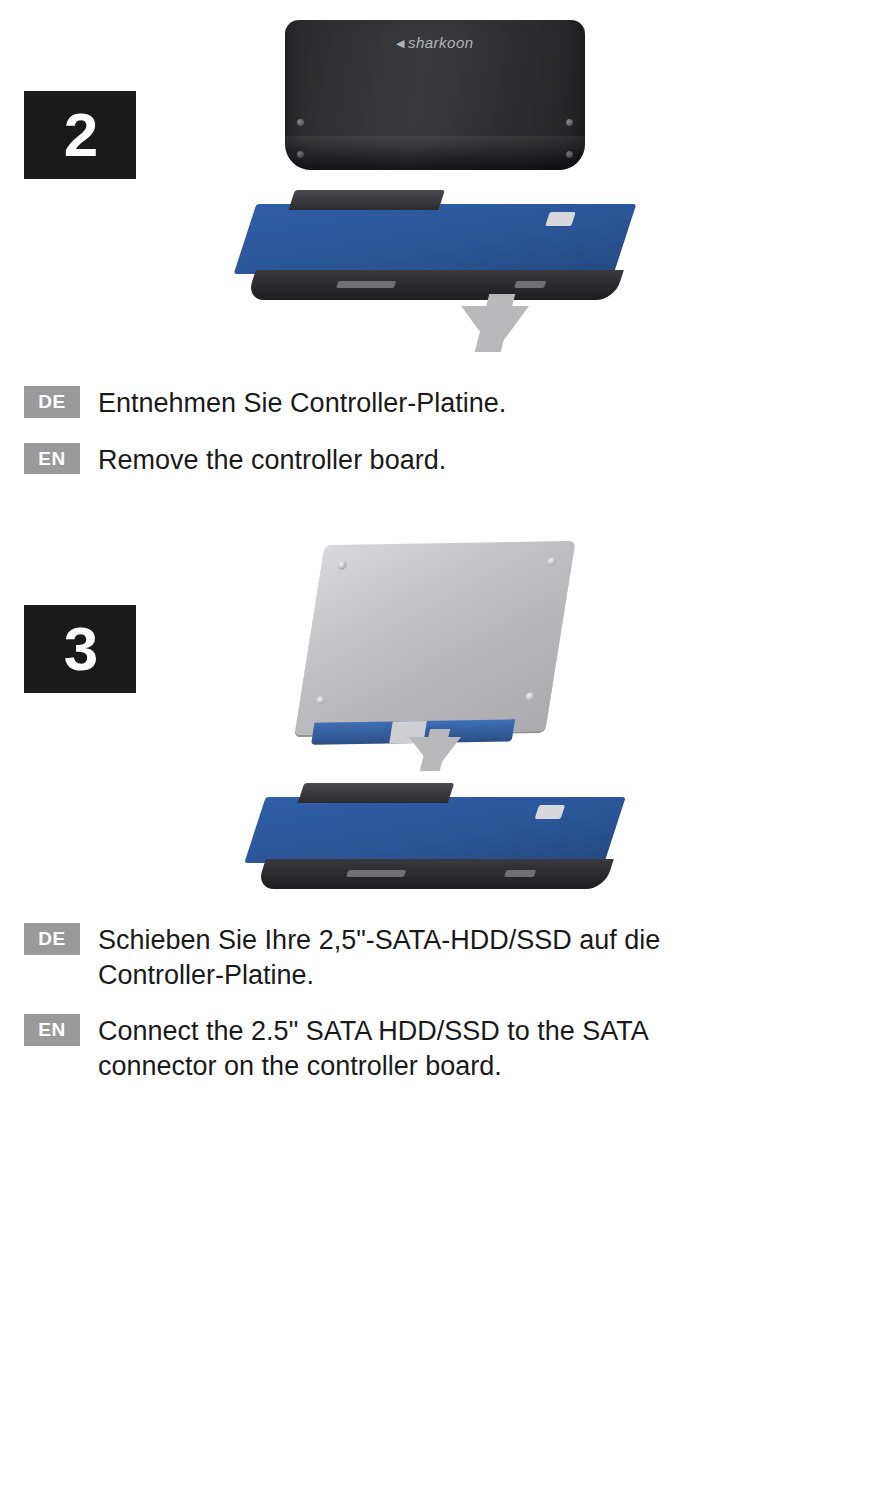2
sharkoon
DE
Entnehmen Sie Controller-Platine.
EN
Remove the controller board.
3
DE
Schieben Sie Ihre 2,5"-SATA-HDD/SSD auf die Controller-Platine.
EN
Connect the 2.5" SATA HDD/SSD to the SATA connector on the controller board.